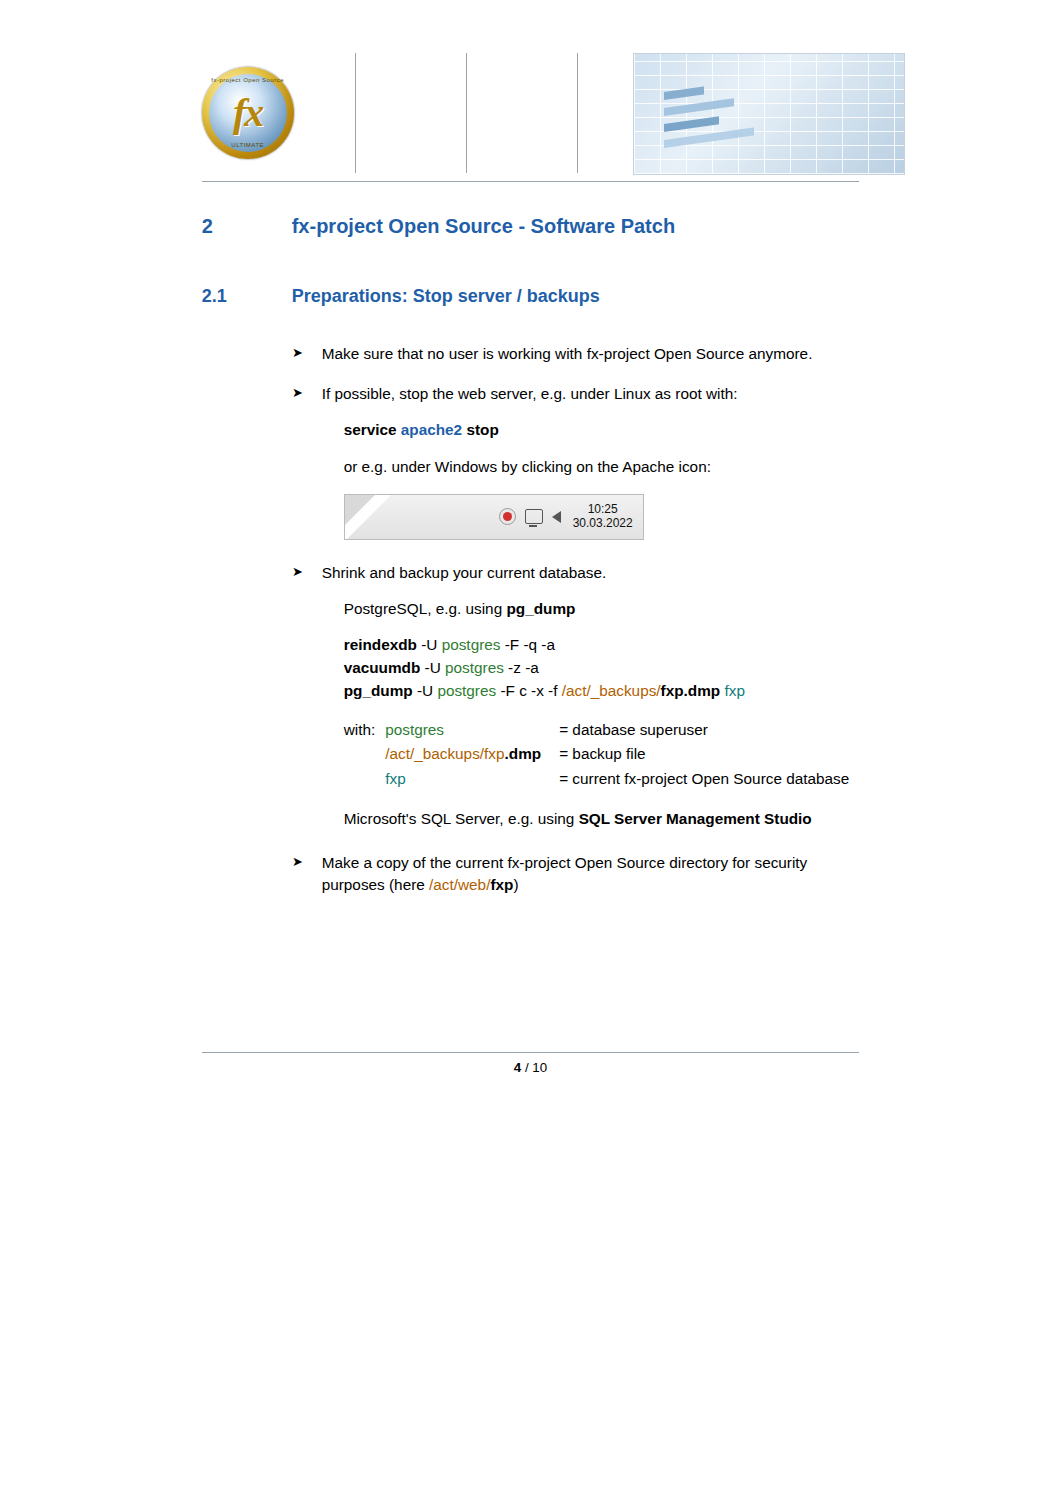fx-project Open Source
fx
ULTIMATE
2 fx-project Open Source - Software Patch
2.1 Preparations: Stop server / backups
Make sure that no user is working with fx-project Open Source anymore.
If possible, stop the web server, e.g. under Linux as root with:
service apache2 stop
or e.g. under Windows by clicking on the Apache icon:
10:25
30.03.2022
Shrink and backup your current database.
PostgreSQL, e.g. using pg_dump
reindexdb -U postgres -F -q -a
vacuumdb -U postgres -z -a
pg_dump -U postgres -F c -x -f /act/_backups/fxp.dmp fxp
| with: | postgres | = database superuser |
| | /act/_backups/fxp .dmp | = backup file |
| | fxp | = current fx-project Open Source database |
Microsoft's SQL Server, e.g. using SQL Server Management Studio
Make a copy of the current fx-project Open Source directory for security purposes (here /act/web/fxp)
4 / 10